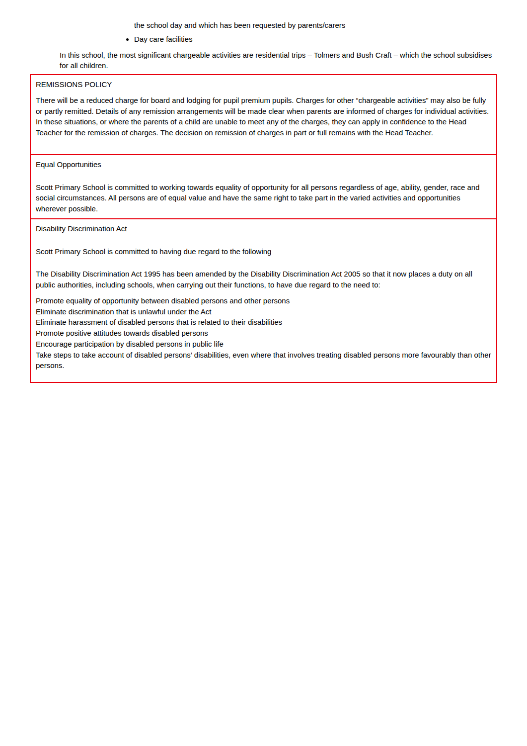the school day and which has been requested by parents/carers
Day care facilities
In this school, the most significant chargeable activities are residential trips – Tolmers and Bush Craft – which the school subsidises for all children.
REMISSIONS POLICY
There will be a reduced charge for board and lodging for pupil premium pupils. Charges for other “chargeable activities” may also be fully or partly remitted. Details of any remission arrangements will be made clear when parents are informed of charges for individual activities. In these situations, or where the parents of a child are unable to meet any of the charges, they can apply in confidence to the Head Teacher for the remission of charges. The decision on remission of charges in part or full remains with the Head Teacher.
Equal Opportunities
Scott Primary School is committed to working towards equality of opportunity for all persons regardless of age, ability, gender, race and social circumstances. All persons are of equal value and have the same right to take part in the varied activities and opportunities wherever possible.
Disability Discrimination Act
Scott Primary School is committed to having due regard to the following
The Disability Discrimination Act 1995 has been amended by the Disability Discrimination Act 2005 so that it now places a duty on all public authorities, including schools, when carrying out their functions, to have due regard to the need to:
Promote equality of opportunity between disabled persons and other persons
Eliminate discrimination that is unlawful under the Act
Eliminate harassment of disabled persons that is related to their disabilities
Promote positive attitudes towards disabled persons
Encourage participation by disabled persons in public life
Take steps to take account of disabled persons’ disabilities, even where that involves treating disabled persons more favourably than other persons.